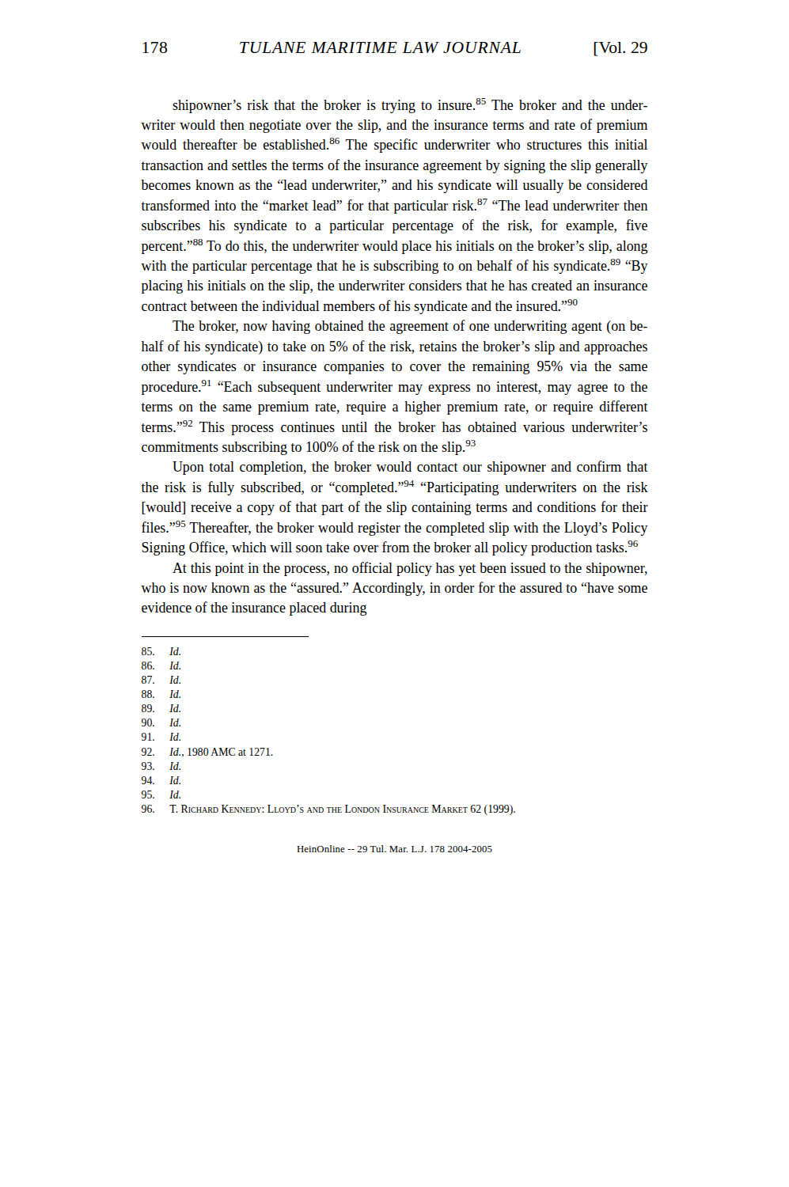178 TULANE MARITIME LAW JOURNAL [Vol. 29
shipowner’s risk that the broker is trying to insure.85 The broker and the underwriter would then negotiate over the slip, and the insurance terms and rate of premium would thereafter be established.86 The specific underwriter who structures this initial transaction and settles the terms of the insurance agreement by signing the slip generally becomes known as the “lead underwriter,” and his syndicate will usually be considered transformed into the “market lead” for that particular risk.87 “The lead underwriter then subscribes his syndicate to a particular percentage of the risk, for example, five percent.”88 To do this, the underwriter would place his initials on the broker’s slip, along with the particular percentage that he is subscribing to on behalf of his syndicate.89 “By placing his initials on the slip, the underwriter considers that he has created an insurance contract between the individual members of his syndicate and the insured.”90
The broker, now having obtained the agreement of one underwriting agent (on behalf of his syndicate) to take on 5% of the risk, retains the broker’s slip and approaches other syndicates or insurance companies to cover the remaining 95% via the same procedure.91 “Each subsequent underwriter may express no interest, may agree to the terms on the same premium rate, require a higher premium rate, or require different terms.”92 This process continues until the broker has obtained various underwriter’s commitments subscribing to 100% of the risk on the slip.93
Upon total completion, the broker would contact our shipowner and confirm that the risk is fully subscribed, or “completed.”94 “Participating underwriters on the risk [would] receive a copy of that part of the slip containing terms and conditions for their files.”95 Thereafter, the broker would register the completed slip with the Lloyd’s Policy Signing Office, which will soon take over from the broker all policy production tasks.96
At this point in the process, no official policy has yet been issued to the shipowner, who is now known as the “assured.” Accordingly, in order for the assured to “have some evidence of the insurance placed during
85. Id.
86. Id.
87. Id.
88. Id.
89. Id.
90. Id.
91. Id.
92. Id., 1980 AMC at 1271.
93. Id.
94. Id.
95. Id.
96. T. Richard Kennedy: Lloyd’s and the London Insurance Market 62 (1999).
HeinOnline -- 29 Tul. Mar. L.J. 178 2004-2005